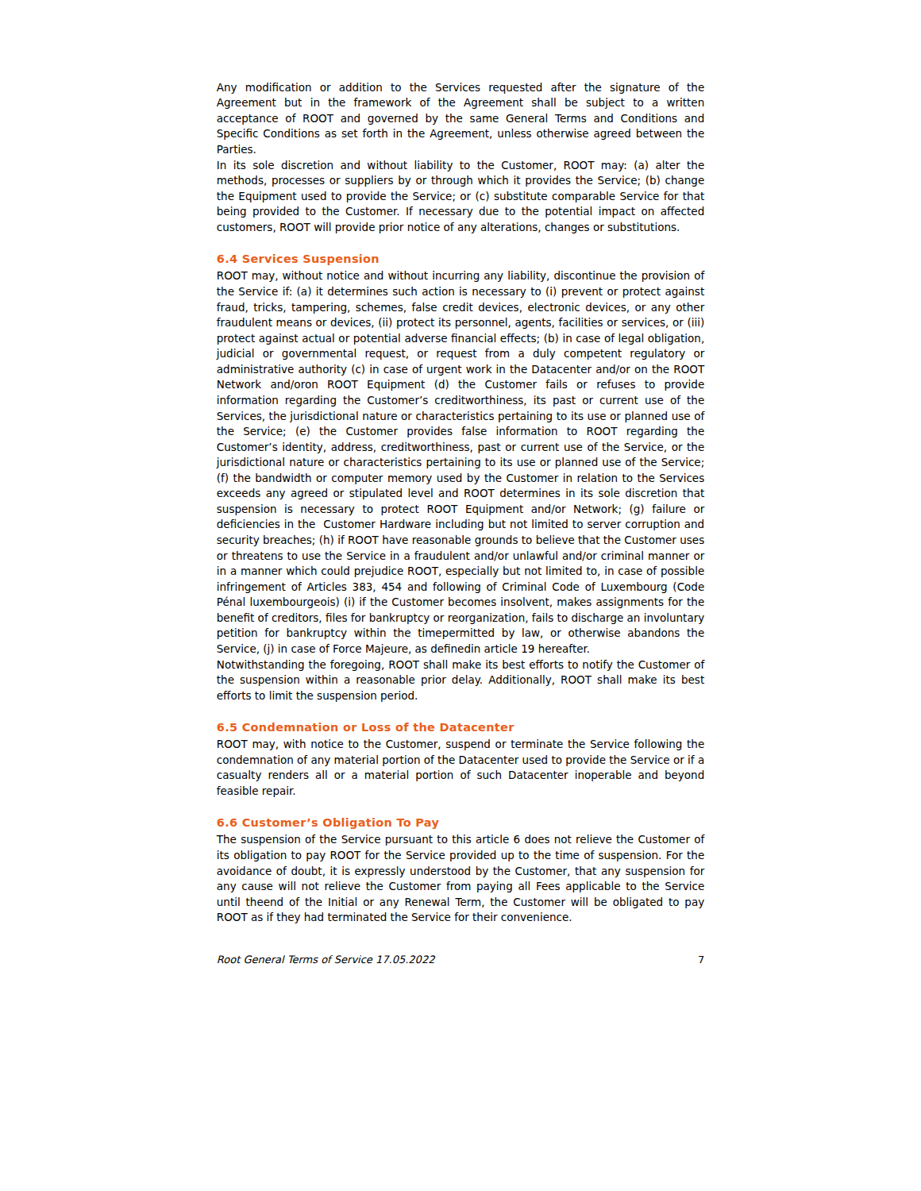Any modification or addition to the Services requested after the signature of the Agreement but in the framework of the Agreement shall be subject to a written acceptance of ROOT and governed by the same General Terms and Conditions and Specific Conditions as set forth in the Agreement, unless otherwise agreed between the Parties.
In its sole discretion and without liability to the Customer, ROOT may: (a) alter the methods, processes or suppliers by or through which it provides the Service; (b) change the Equipment used to provide the Service; or (c) substitute comparable Service for that being provided to the Customer. If necessary due to the potential impact on affected customers, ROOT will provide prior notice of any alterations, changes or substitutions.
6.4 Services Suspension
ROOT may, without notice and without incurring any liability, discontinue the provision of the Service if: (a) it determines such action is necessary to (i) prevent or protect against fraud, tricks, tampering, schemes, false credit devices, electronic devices, or any other fraudulent means or devices, (ii) protect its personnel, agents, facilities or services, or (iii) protect against actual or potential adverse financial effects; (b) in case of legal obligation, judicial or governmental request, or request from a duly competent regulatory or administrative authority (c) in case of urgent work in the Datacenter and/or on the ROOT Network and/oron ROOT Equipment (d) the Customer fails or refuses to provide information regarding the Customer’s creditworthiness, its past or current use of the Services, the jurisdictional nature or characteristics pertaining to its use or planned use of the Service; (e) the Customer provides false information to ROOT regarding the Customer’s identity, address, creditworthiness, past or current use of the Service, or the jurisdictional nature or characteristics pertaining to its use or planned use of the Service; (f) the bandwidth or computer memory used by the Customer in relation to the Services exceeds any agreed or stipulated level and ROOT determines in its sole discretion that suspension is necessary to protect ROOT Equipment and/or Network; (g) failure or deficiencies in the Customer Hardware including but not limited to server corruption and security breaches; (h) if ROOT have reasonable grounds to believe that the Customer uses or threatens to use the Service in a fraudulent and/or unlawful and/or criminal manner or in a manner which could prejudice ROOT, especially but not limited to, in case of possible infringement of Articles 383, 454 and following of Criminal Code of Luxembourg (Code Pénal luxembourgeois) (i) if the Customer becomes insolvent, makes assignments for the benefit of creditors, files for bankruptcy or reorganization, fails to discharge an involuntary petition for bankruptcy within the timepermitted by law, or otherwise abandons the Service, (j) in case of Force Majeure, as definedin article 19 hereafter.
Notwithstanding the foregoing, ROOT shall make its best efforts to notify the Customer of the suspension within a reasonable prior delay. Additionally, ROOT shall make its best efforts to limit the suspension period.
6.5 Condemnation or Loss of the Datacenter
ROOT may, with notice to the Customer, suspend or terminate the Service following the condemnation of any material portion of the Datacenter used to provide the Service or if a casualty renders all or a material portion of such Datacenter inoperable and beyond feasible repair.
6.6 Customer’s Obligation To Pay
The suspension of the Service pursuant to this article 6 does not relieve the Customer of its obligation to pay ROOT for the Service provided up to the time of suspension. For the avoidance of doubt, it is expressly understood by the Customer, that any suspension for any cause will not relieve the Customer from paying all Fees applicable to the Service until theend of the Initial or any Renewal Term, the Customer will be obligated to pay ROOT as if they had terminated the Service for their convenience.
Root General Terms of Service 17.05.2022 7